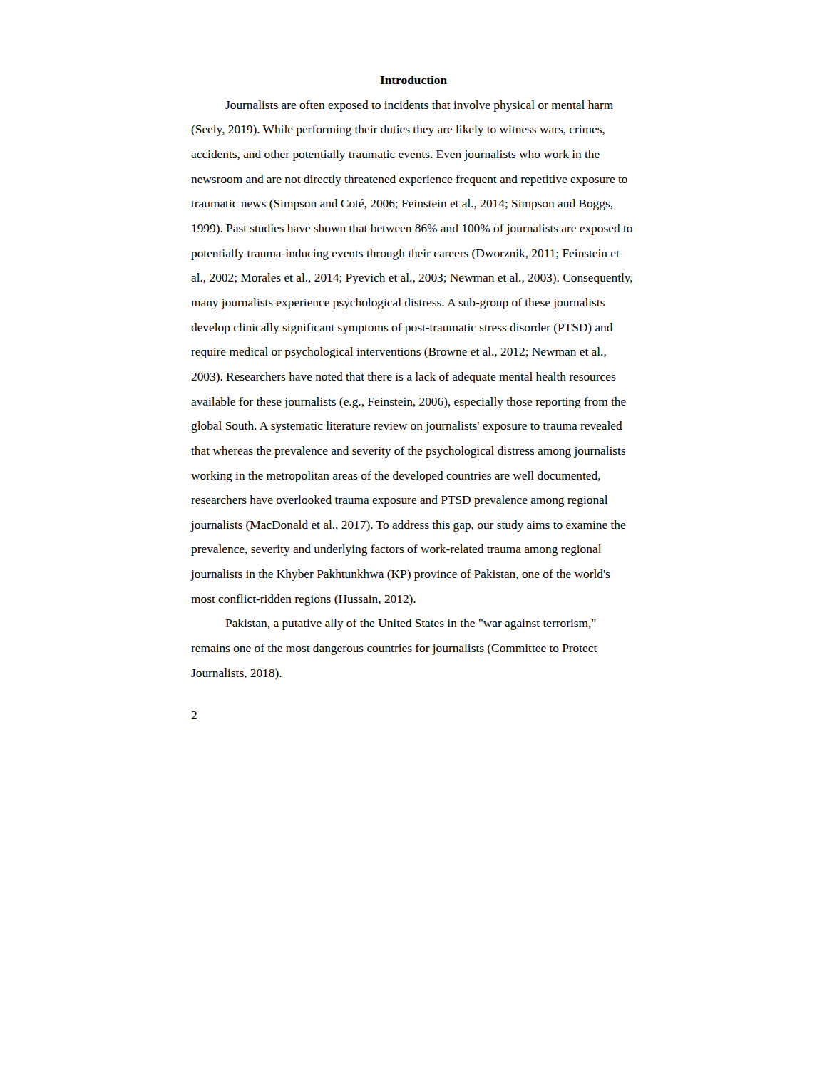Introduction
Journalists are often exposed to incidents that involve physical or mental harm (Seely, 2019). While performing their duties they are likely to witness wars, crimes, accidents, and other potentially traumatic events. Even journalists who work in the newsroom and are not directly threatened experience frequent and repetitive exposure to traumatic news (Simpson and Coté, 2006; Feinstein et al., 2014; Simpson and Boggs, 1999). Past studies have shown that between 86% and 100% of journalists are exposed to potentially trauma-inducing events through their careers (Dworznik, 2011; Feinstein et al., 2002; Morales et al., 2014; Pyevich et al., 2003; Newman et al., 2003). Consequently, many journalists experience psychological distress. A sub-group of these journalists develop clinically significant symptoms of post-traumatic stress disorder (PTSD) and require medical or psychological interventions (Browne et al., 2012; Newman et al., 2003). Researchers have noted that there is a lack of adequate mental health resources available for these journalists (e.g., Feinstein, 2006), especially those reporting from the global South. A systematic literature review on journalists' exposure to trauma revealed that whereas the prevalence and severity of the psychological distress among journalists working in the metropolitan areas of the developed countries are well documented, researchers have overlooked trauma exposure and PTSD prevalence among regional journalists (MacDonald et al., 2017). To address this gap, our study aims to examine the prevalence, severity and underlying factors of work-related trauma among regional journalists in the Khyber Pakhtunkhwa (KP) province of Pakistan, one of the world's most conflict-ridden regions (Hussain, 2012).
Pakistan, a putative ally of the United States in the "war against terrorism," remains one of the most dangerous countries for journalists (Committee to Protect Journalists, 2018).
2